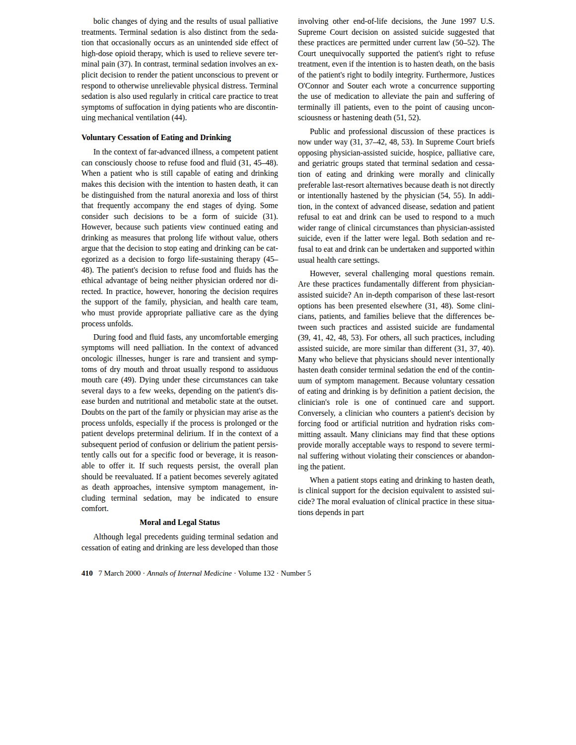bolic changes of dying and the results of usual palliative treatments. Terminal sedation is also distinct from the sedation that occasionally occurs as an unintended side effect of high-dose opioid therapy, which is used to relieve severe terminal pain (37). In contrast, terminal sedation involves an explicit decision to render the patient unconscious to prevent or respond to otherwise unrelievable physical distress. Terminal sedation is also used regularly in critical care practice to treat symptoms of suffocation in dying patients who are discontinuing mechanical ventilation (44).
Voluntary Cessation of Eating and Drinking
In the context of far-advanced illness, a competent patient can consciously choose to refuse food and fluid (31, 45–48). When a patient who is still capable of eating and drinking makes this decision with the intention to hasten death, it can be distinguished from the natural anorexia and loss of thirst that frequently accompany the end stages of dying. Some consider such decisions to be a form of suicide (31). However, because such patients view continued eating and drinking as measures that prolong life without value, others argue that the decision to stop eating and drinking can be categorized as a decision to forgo life-sustaining therapy (45–48). The patient's decision to refuse food and fluids has the ethical advantage of being neither physician ordered nor directed. In practice, however, honoring the decision requires the support of the family, physician, and health care team, who must provide appropriate palliative care as the dying process unfolds.
During food and fluid fasts, any uncomfortable emerging symptoms will need palliation. In the context of advanced oncologic illnesses, hunger is rare and transient and symptoms of dry mouth and throat usually respond to assiduous mouth care (49). Dying under these circumstances can take several days to a few weeks, depending on the patient's disease burden and nutritional and metabolic state at the outset. Doubts on the part of the family or physician may arise as the process unfolds, especially if the process is prolonged or the patient develops preterminal delirium. If in the context of a subsequent period of confusion or delirium the patient persistently calls out for a specific food or beverage, it is reasonable to offer it. If such requests persist, the overall plan should be reevaluated. If a patient becomes severely agitated as death approaches, intensive symptom management, including terminal sedation, may be indicated to ensure comfort.
Moral and Legal Status
Although legal precedents guiding terminal sedation and cessation of eating and drinking are less developed than those involving other end-of-life decisions, the June 1997 U.S. Supreme Court decision on assisted suicide suggested that these practices are permitted under current law (50–52). The Court unequivocally supported the patient's right to refuse treatment, even if the intention is to hasten death, on the basis of the patient's right to bodily integrity. Furthermore, Justices O'Connor and Souter each wrote a concurrence supporting the use of medication to alleviate the pain and suffering of terminally ill patients, even to the point of causing unconsciousness or hastening death (51, 52).
Public and professional discussion of these practices is now under way (31, 37–42, 48, 53). In Supreme Court briefs opposing physician-assisted suicide, hospice, palliative care, and geriatric groups stated that terminal sedation and cessation of eating and drinking were morally and clinically preferable last-resort alternatives because death is not directly or intentionally hastened by the physician (54, 55). In addition, in the context of advanced disease, sedation and patient refusal to eat and drink can be used to respond to a much wider range of clinical circumstances than physician-assisted suicide, even if the latter were legal. Both sedation and refusal to eat and drink can be undertaken and supported within usual health care settings.
However, several challenging moral questions remain. Are these practices fundamentally different from physician-assisted suicide? An in-depth comparison of these last-resort options has been presented elsewhere (31, 48). Some clinicians, patients, and families believe that the differences between such practices and assisted suicide are fundamental (39, 41, 42, 48, 53). For others, all such practices, including assisted suicide, are more similar than different (31, 37, 40). Many who believe that physicians should never intentionally hasten death consider terminal sedation the end of the continuum of symptom management. Because voluntary cessation of eating and drinking is by definition a patient decision, the clinician's role is one of continued care and support. Conversely, a clinician who counters a patient's decision by forcing food or artificial nutrition and hydration risks committing assault. Many clinicians may find that these options provide morally acceptable ways to respond to severe terminal suffering without violating their consciences or abandoning the patient.
When a patient stops eating and drinking to hasten death, is clinical support for the decision equivalent to assisted suicide? The moral evaluation of clinical practice in these situations depends in part
410 7 March 2000 · Annals of Internal Medicine · Volume 132 · Number 5